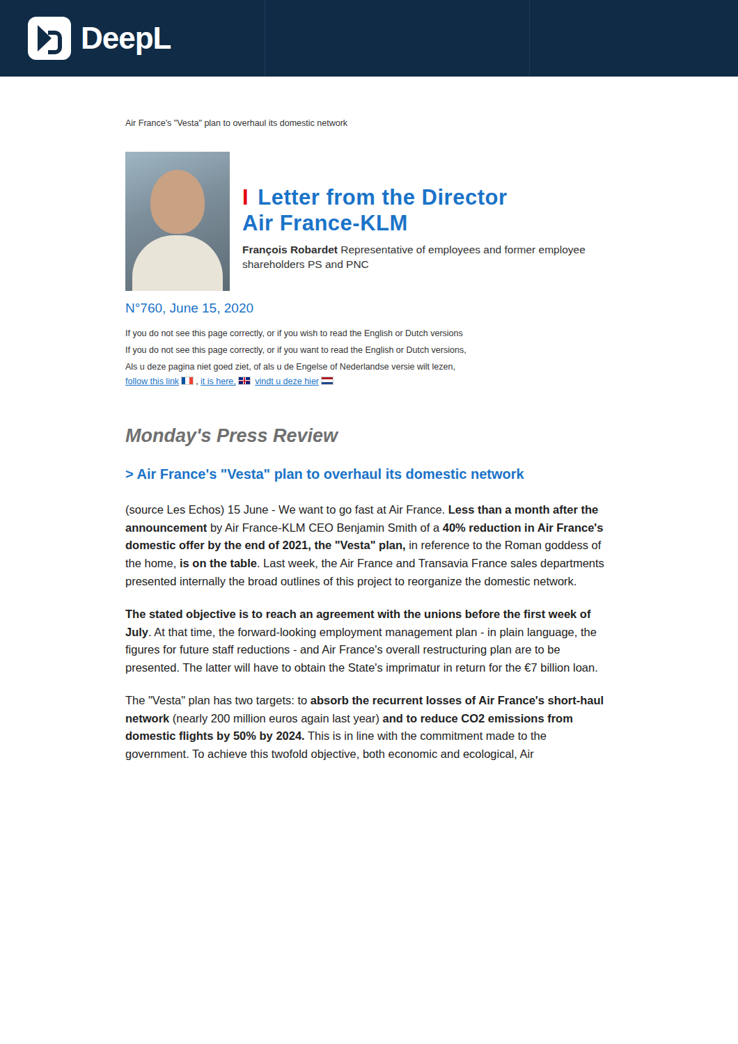DeepL
Air France's "Vesta" plan to overhaul its domestic network
I Letter from the Director
Air France-KLM
François Robardet Representative of employees and former employee shareholders PS and PNC
N°760, June 15, 2020
If you do not see this page correctly, or if you wish to read the English or Dutch versions
If you do not see this page correctly, or if you want to read the English or Dutch versions,
Als u deze pagina niet goed ziet, of als u de Engelse of Nederlandse versie wilt lezen,
follow this link , it is here, vindt u deze hier
Monday's Press Review
> Air France's "Vesta" plan to overhaul its domestic network
(source Les Echos) 15 June - We want to go fast at Air France. Less than a month after the announcement by Air France-KLM CEO Benjamin Smith of a 40% reduction in Air France's domestic offer by the end of 2021, the "Vesta" plan, in reference to the Roman goddess of the home, is on the table. Last week, the Air France and Transavia France sales departments presented internally the broad outlines of this project to reorganize the domestic network.
The stated objective is to reach an agreement with the unions before the first week of July. At that time, the forward-looking employment management plan - in plain language, the figures for future staff reductions - and Air France's overall restructuring plan are to be presented. The latter will have to obtain the State's imprimatur in return for the €7 billion loan.
The "Vesta" plan has two targets: to absorb the recurrent losses of Air France's short-haul network (nearly 200 million euros again last year) and to reduce CO2 emissions from domestic flights by 50% by 2024. This is in line with the commitment made to the government. To achieve this twofold objective, both economic and ecological, Air